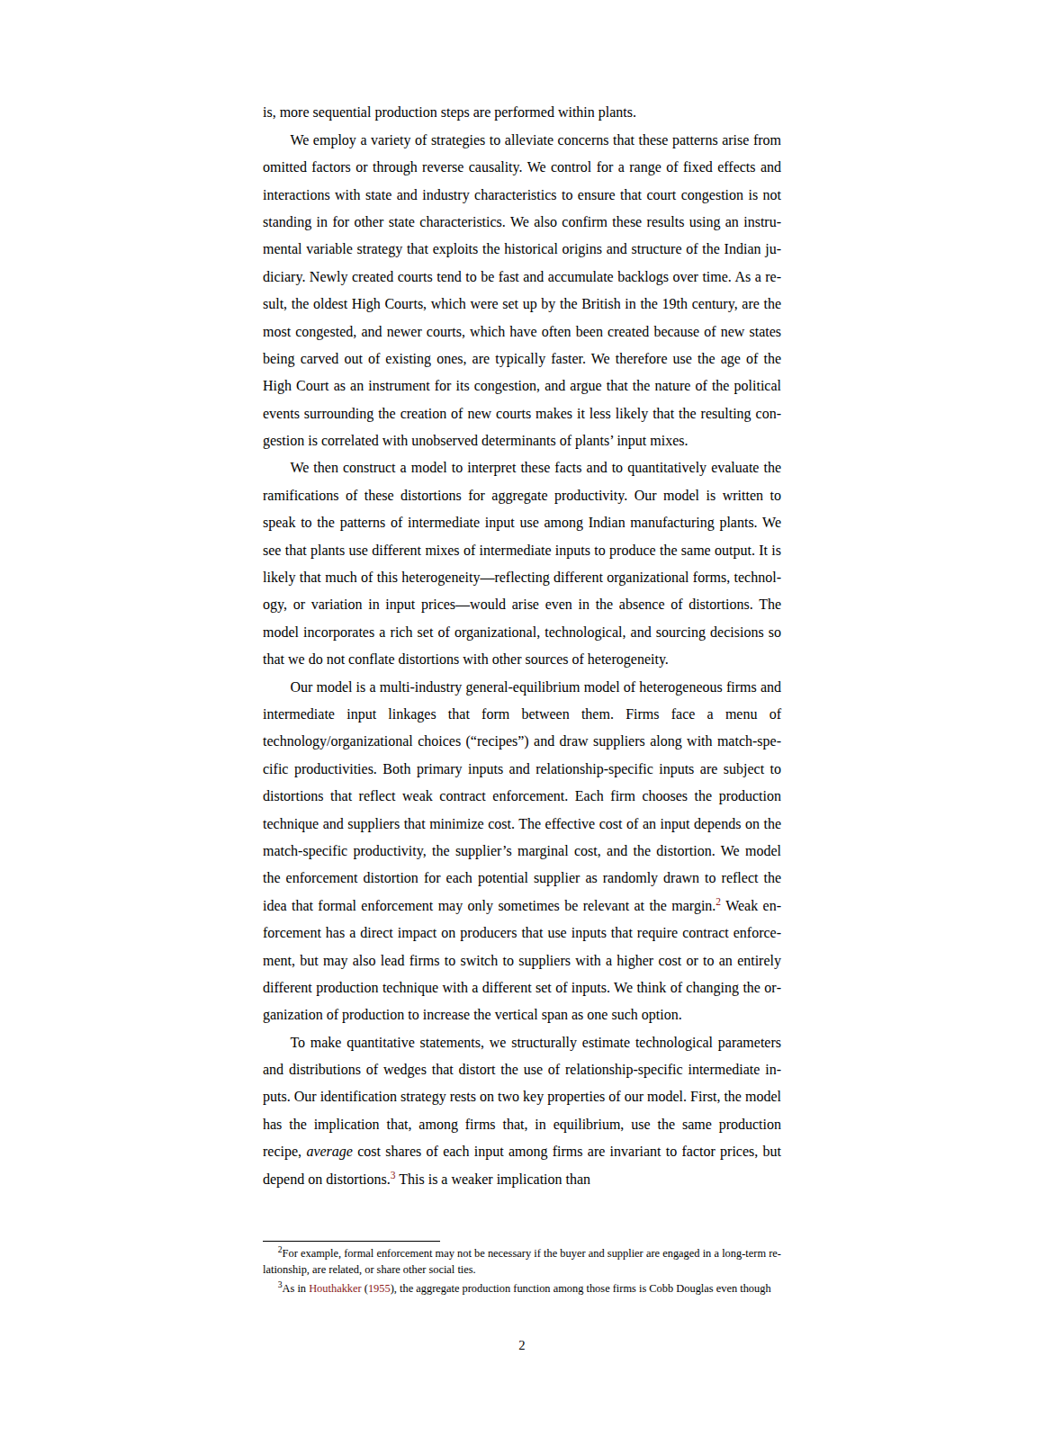is, more sequential production steps are performed within plants.
We employ a variety of strategies to alleviate concerns that these patterns arise from omitted factors or through reverse causality. We control for a range of fixed effects and interactions with state and industry characteristics to ensure that court congestion is not standing in for other state characteristics. We also confirm these results using an instrumental variable strategy that exploits the historical origins and structure of the Indian judiciary. Newly created courts tend to be fast and accumulate backlogs over time. As a result, the oldest High Courts, which were set up by the British in the 19th century, are the most congested, and newer courts, which have often been created because of new states being carved out of existing ones, are typically faster. We therefore use the age of the High Court as an instrument for its congestion, and argue that the nature of the political events surrounding the creation of new courts makes it less likely that the resulting congestion is correlated with unobserved determinants of plants’ input mixes.
We then construct a model to interpret these facts and to quantitatively evaluate the ramifications of these distortions for aggregate productivity. Our model is written to speak to the patterns of intermediate input use among Indian manufacturing plants. We see that plants use different mixes of intermediate inputs to produce the same output. It is likely that much of this heterogeneity—reflecting different organizational forms, technology, or variation in input prices—would arise even in the absence of distortions. The model incorporates a rich set of organizational, technological, and sourcing decisions so that we do not conflate distortions with other sources of heterogeneity.
Our model is a multi-industry general-equilibrium model of heterogeneous firms and intermediate input linkages that form between them. Firms face a menu of technology/organizational choices (“recipes”) and draw suppliers along with match-specific productivities. Both primary inputs and relationship-specific inputs are subject to distortions that reflect weak contract enforcement. Each firm chooses the production technique and suppliers that minimize cost. The effective cost of an input depends on the match-specific productivity, the supplier’s marginal cost, and the distortion. We model the enforcement distortion for each potential supplier as randomly drawn to reflect the idea that formal enforcement may only sometimes be relevant at the margin.2 Weak enforcement has a direct impact on producers that use inputs that require contract enforcement, but may also lead firms to switch to suppliers with a higher cost or to an entirely different production technique with a different set of inputs. We think of changing the organization of production to increase the vertical span as one such option.
To make quantitative statements, we structurally estimate technological parameters and distributions of wedges that distort the use of relationship-specific intermediate inputs. Our identification strategy rests on two key properties of our model. First, the model has the implication that, among firms that, in equilibrium, use the same production recipe, average cost shares of each input among firms are invariant to factor prices, but depend on distortions.3 This is a weaker implication than
2For example, formal enforcement may not be necessary if the buyer and supplier are engaged in a long-term relationship, are related, or share other social ties.
3As in Houthakker (1955), the aggregate production function among those firms is Cobb Douglas even though
2